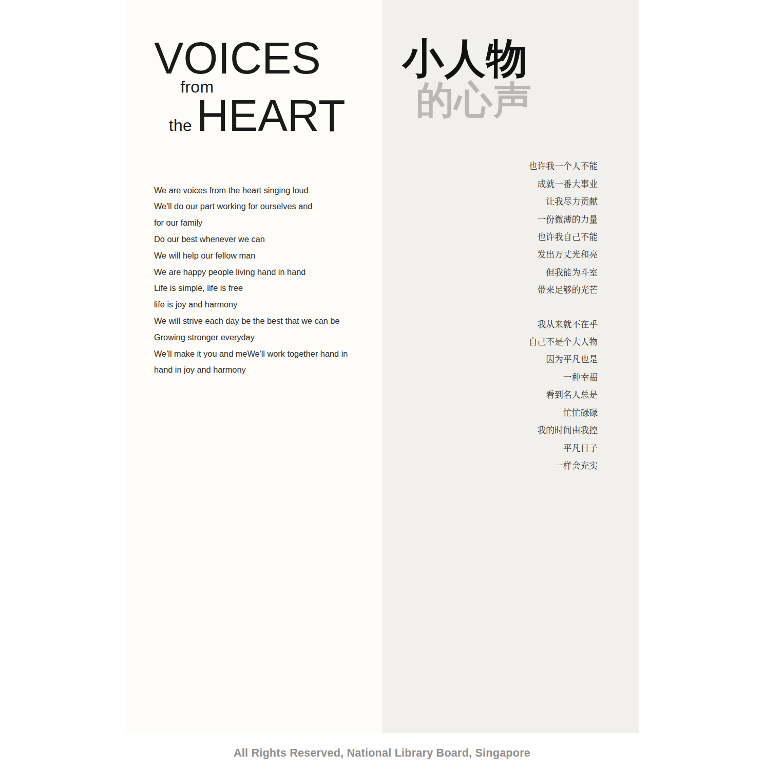Voices from the Heart
We are voices from the heart singing loud
We'll do our part working for ourselves and
for our family
Do our best whenever we can
We will help our fellow man
We are happy people living hand in hand
Life is simple, life is free
life is joy and harmony
We will strive each day be the best that we can be
Growing stronger everyday
We'll make it you and meWe'll work together hand in
hand in joy and harmony
小人物 的心声
也许我一个人不能
成就一番大事业
让我尽力贡献
一份微薄的力量
也许我自己不能
发出万丈光和亮
但我能为斗室
带来足够的光芒
我从来就不在乎
自己不是个大人物
因为平凡也是
一种幸福
看到名人总是
忙忙碌碌
我的时间由我控
平凡日子
一样会充实
All Rights Reserved, National Library Board, Singapore